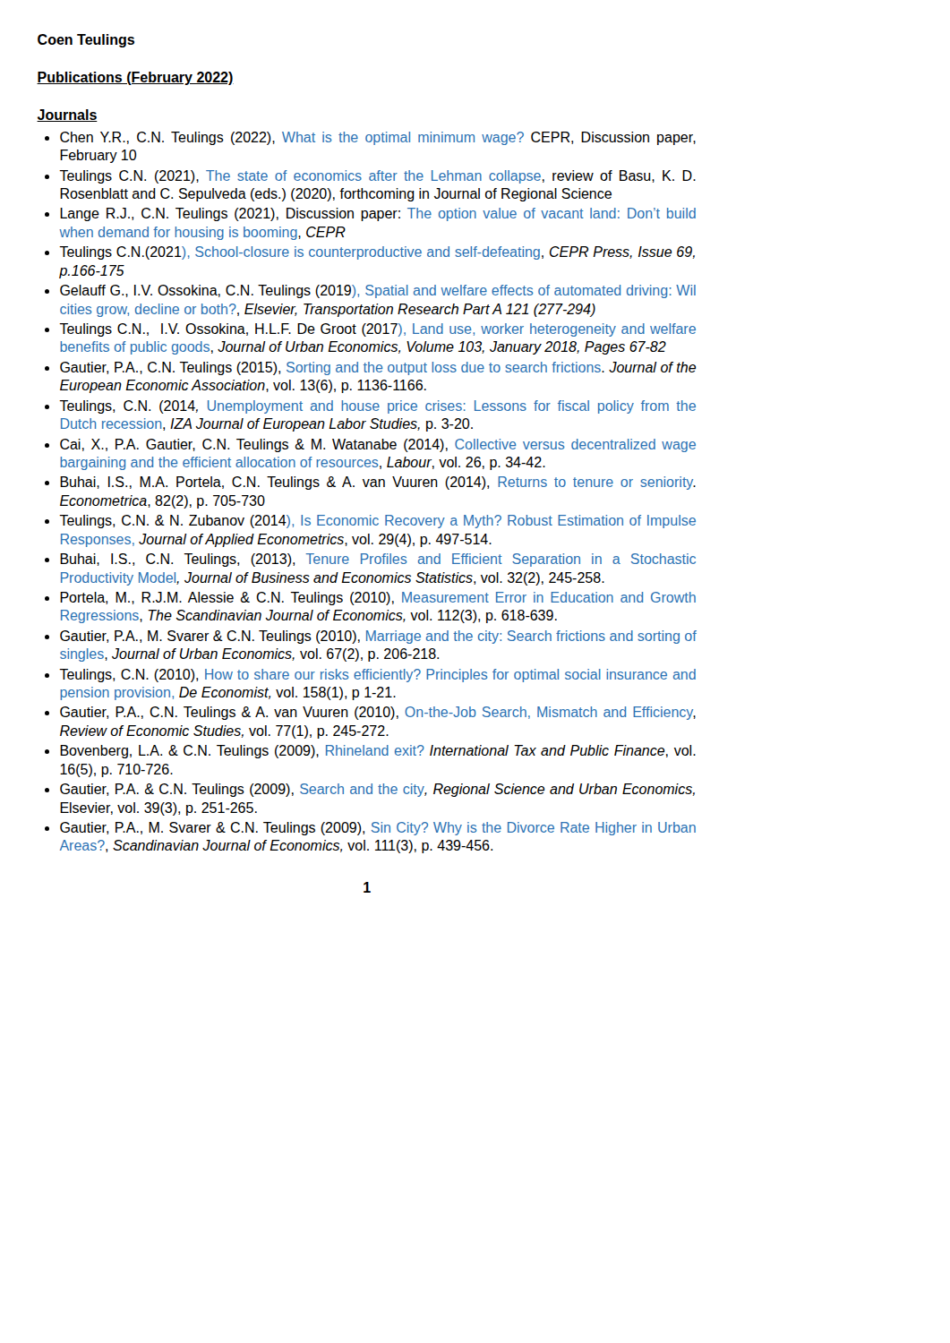Coen Teulings
Publications (February 2022)
Journals
Chen Y.R., C.N. Teulings (2022), What is the optimal minimum wage? CEPR, Discussion paper, February 10
Teulings C.N. (2021), The state of economics after the Lehman collapse, review of Basu, K. D. Rosenblatt and C. Sepulveda (eds.) (2020), forthcoming in Journal of Regional Science
Lange R.J., C.N. Teulings (2021), Discussion paper: The option value of vacant land: Don’t build when demand for housing is booming, CEPR
Teulings C.N.(2021), School-closure is counterproductive and self-defeating, CEPR Press, Issue 69, p.166-175
Gelauff G., I.V. Ossokina, C.N. Teulings (2019), Spatial and welfare effects of automated driving: Wil cities grow, decline or both?, Elsevier, Transportation Research Part A 121 (277-294)
Teulings C.N., I.V. Ossokina, H.L.F. De Groot (2017), Land use, worker heterogeneity and welfare benefits of public goods, Journal of Urban Economics, Volume 103, January 2018, Pages 67-82
Gautier, P.A., C.N. Teulings (2015), Sorting and the output loss due to search frictions. Journal of the European Economic Association, vol. 13(6), p. 1136-1166.
Teulings, C.N. (2014, Unemployment and house price crises: Lessons for fiscal policy from the Dutch recession, IZA Journal of European Labor Studies, p. 3-20.
Cai, X., P.A. Gautier, C.N. Teulings & M. Watanabe (2014), Collective versus decentralized wage bargaining and the efficient allocation of resources, Labour, vol. 26, p. 34-42.
Buhai, I.S., M.A. Portela, C.N. Teulings & A. van Vuuren (2014), Returns to tenure or seniority. Econometrica, 82(2), p. 705-730
Teulings, C.N. & N. Zubanov (2014), Is Economic Recovery a Myth? Robust Estimation of Impulse Responses, Journal of Applied Econometrics, vol. 29(4), p. 497-514.
Buhai, I.S., C.N. Teulings, (2013), Tenure Profiles and Efficient Separation in a Stochastic Productivity Model, Journal of Business and Economics Statistics, vol. 32(2), 245-258.
Portela, M., R.J.M. Alessie & C.N. Teulings (2010), Measurement Error in Education and Growth Regressions, The Scandinavian Journal of Economics, vol. 112(3), p. 618-639.
Gautier, P.A., M. Svarer & C.N. Teulings (2010), Marriage and the city: Search frictions and sorting of singles, Journal of Urban Economics, vol. 67(2), p. 206-218.
Teulings, C.N. (2010), How to share our risks efficiently? Principles for optimal social insurance and pension provision, De Economist, vol. 158(1), p 1-21.
Gautier, P.A., C.N. Teulings & A. van Vuuren (2010), On-the-Job Search, Mismatch and Efficiency, Review of Economic Studies, vol. 77(1), p. 245-272.
Bovenberg, L.A. & C.N. Teulings (2009), Rhineland exit? International Tax and Public Finance, vol. 16(5), p. 710-726.
Gautier, P.A. & C.N. Teulings (2009), Search and the city, Regional Science and Urban Economics, Elsevier, vol. 39(3), p. 251-265.
Gautier, P.A., M. Svarer & C.N. Teulings (2009), Sin City? Why is the Divorce Rate Higher in Urban Areas?, Scandinavian Journal of Economics, vol. 111(3), p. 439-456.
1